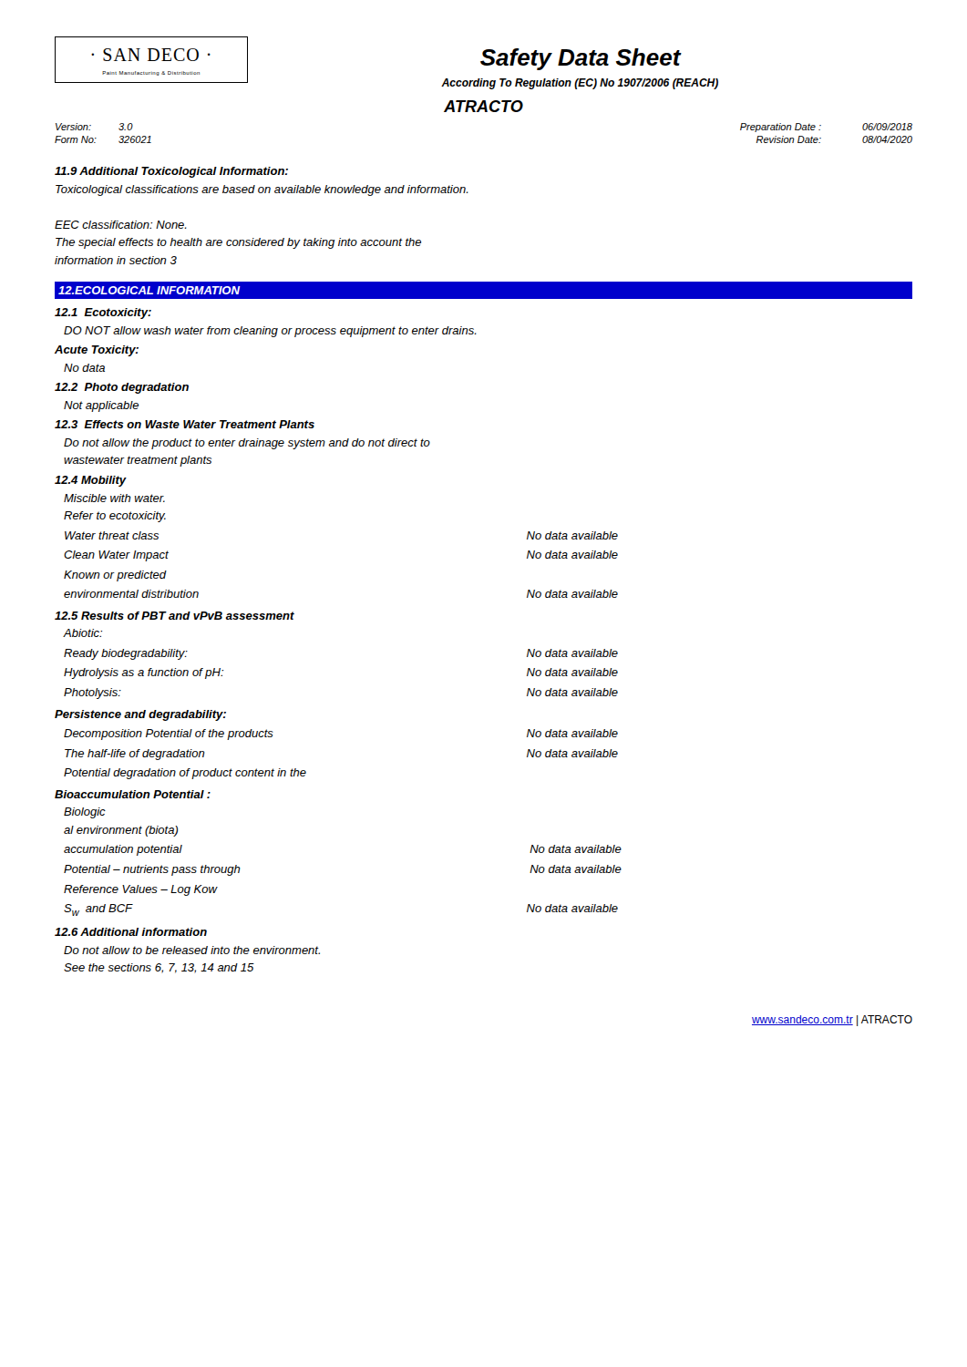· SAN DECO ·
Paint Manufacturing & Distribution
Safety Data Sheet
According To Regulation (EC) No 1907/2006 (REACH)
ATRACTO
| Version: | 3.0 | Preparation Date : | 06/09/2018 |
| Form No: | 326021 | Revision Date: | 08/04/2020 |
11.9 Additional Toxicological Information:
Toxicological classifications are based on available knowledge and information.
EEC classification: None.
The special effects to health are considered by taking into account the
information in section 3
12.ECOLOGICAL INFORMATION
12.1 Ecotoxicity:
DO NOT allow wash water from cleaning or process equipment to enter drains.
Acute Toxicity:
No data
12.2 Photo degradation
Not applicable
12.3 Effects on Waste Water Treatment Plants
Do not allow the product to enter drainage system and do not direct to
wastewater treatment plants
12.4 Mobility
Miscible with water.
Refer to ecotoxicity.
| Water threat class | No data available |
| Clean Water Impact | No data available |
| Known or predicted | |
| environmental distribution | No data available |
12.5 Results of PBT and vPvB assessment
Abiotic:
| Ready biodegradability: | No data available |
| Hydrolysis as a function of pH: | No data available |
| Photolysis: | No data available |
Persistence and degradability:
| Decomposition Potential of the products | No data available |
| The half-life of degradation | No data available |
| Potential degradation of product content in the | |
Bioaccumulation Potential :
Biologic
al environment (biota)
| accumulation potential | No data available |
| Potential – nutrients pass through | No data available |
| Reference Values – Log Kow | |
| S w and BCF | No data available |
12.6 Additional information
Do not allow to be released into the environment.
See the sections 6, 7, 13, 14 and 15
www.sandeco.com.tr | ATRACTO